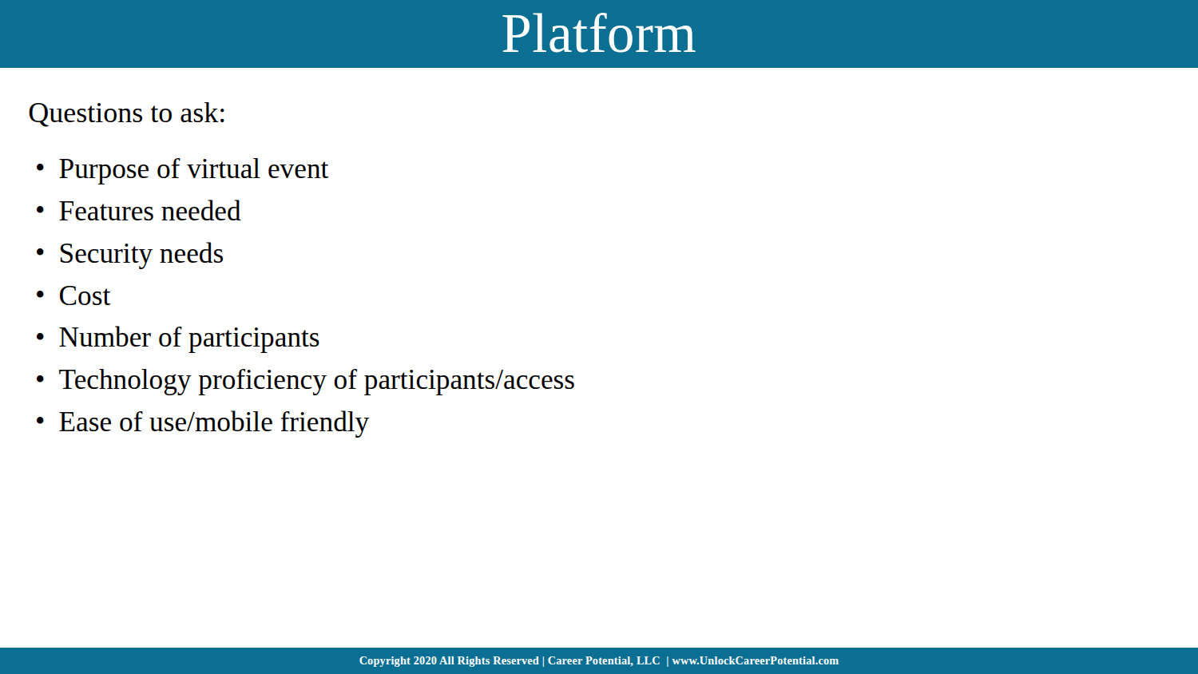Platform
Questions to ask:
Purpose of virtual event
Features needed
Security needs
Cost
Number of participants
Technology proficiency of participants/access
Ease of use/mobile friendly
Copyright 2020 All Rights Reserved | Career Potential, LLC | www.UnlockCareerPotential.com